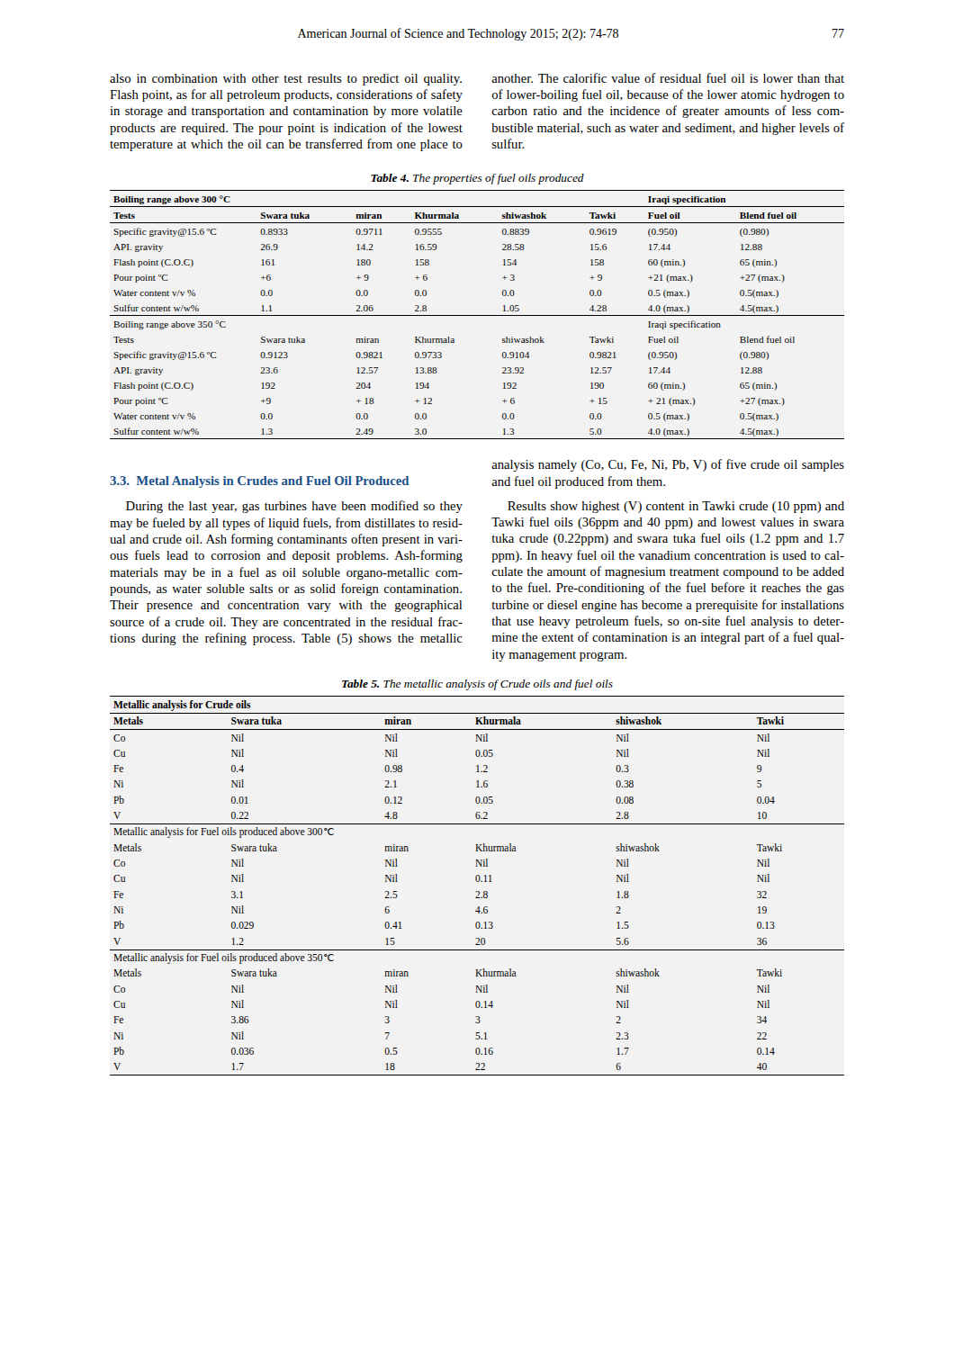American Journal of Science and Technology 2015; 2(2): 74-78
77
also in combination with other test results to predict oil quality. Flash point, as for all petroleum products, considerations of safety in storage and transportation and contamination by more volatile products are required. The pour point is indication of the lowest temperature at which the oil can be transferred from one place to another. The calorific value of residual fuel oil is lower than that of lower-boiling fuel oil, because of the lower atomic hydrogen to carbon ratio and the incidence of greater amounts of less combustible material, such as water and sediment, and higher levels of sulfur.
Table 4. The properties of fuel oils produced
| Boiling range above 300 °C | Iraqi specification |
| Tests | Swara tuka | miran | Khurmala | shiwashok | Tawki | Fuel oil | Blend fuel oil |
| Specific gravity@15.6 ºC | 0.8933 | 0.9711 | 0.9555 | 0.8839 | 0.9619 | (0.950) | (0.980) |
| API. gravity | 26.9 | 14.2 | 16.59 | 28.58 | 15.6 | 17.44 | 12.88 |
| Flash point (C.O.C) | 161 | 180 | 158 | 154 | 158 | 60 (min.) | 65 (min.) |
| Pour point ºC | +6 | + 9 | + 6 | + 3 | + 9 | +21 (max.) | +27 (max.) |
| Water content v/v % | 0.0 | 0.0 | 0.0 | 0.0 | 0.0 | 0.5 (max.) | 0.5(max.) |
| Sulfur content w/w% | 1.1 | 2.06 | 2.8 | 1.05 | 4.28 | 4.0 (max.) | 4.5(max.) |
| Boiling range above 350 °C | Iraqi specification |
| Tests | Swara tuka | miran | Khurmala | shiwashok | Tawki | Fuel oil | Blend fuel oil |
| Specific gravity@15.6 ºC | 0.9123 | 0.9821 | 0.9733 | 0.9104 | 0.9821 | (0.950) | (0.980) |
| API. gravity | 23.6 | 12.57 | 13.88 | 23.92 | 12.57 | 17.44 | 12.88 |
| Flash point (C.O.C) | 192 | 204 | 194 | 192 | 190 | 60 (min.) | 65 (min.) |
| Pour point ºC | +9 | + 18 | + 12 | + 6 | + 15 | + 21 (max.) | +27 (max.) |
| Water content v/v % | 0.0 | 0.0 | 0.0 | 0.0 | 0.0 | 0.5 (max.) | 0.5(max.) |
| Sulfur content w/w% | 1.3 | 2.49 | 3.0 | 1.3 | 5.0 | 4.0 (max.) | 4.5(max.) |
3.3. Metal Analysis in Crudes and Fuel Oil Produced
During the last year, gas turbines have been modified so they may be fueled by all types of liquid fuels, from distillates to residual and crude oil. Ash forming contaminants often present in various fuels lead to corrosion and deposit problems. Ash-forming materials may be in a fuel as oil soluble organo-metallic compounds, as water soluble salts or as solid foreign contamination. Their presence and concentration vary with the geographical source of a crude oil. They are concentrated in the residual fractions during the refining process. Table (5) shows the metallic analysis namely (Co, Cu, Fe, Ni, Pb, V) of five crude oil samples and fuel oil produced from them.
Results show highest (V) content in Tawki crude (10 ppm) and Tawki fuel oils (36ppm and 40 ppm) and lowest values in swara tuka crude (0.22ppm) and swara tuka fuel oils (1.2 ppm and 1.7 ppm). In heavy fuel oil the vanadium concentration is used to calculate the amount of magnesium treatment compound to be added to the fuel. Pre-conditioning of the fuel before it reaches the gas turbine or diesel engine has become a prerequisite for installations that use heavy petroleum fuels, so on-site fuel analysis to determine the extent of contamination is an integral part of a fuel quality management program.
Table 5. The metallic analysis of Crude oils and fuel oils
| Metallic analysis for Crude oils |
| Metals | Swara tuka | miran | Khurmala | shiwashok | Tawki |
| Co | Nil | Nil | Nil | Nil | Nil |
| Cu | Nil | Nil | 0.05 | Nil | Nil |
| Fe | 0.4 | 0.98 | 1.2 | 0.3 | 9 |
| Ni | Nil | 2.1 | 1.6 | 0.38 | 5 |
| Pb | 0.01 | 0.12 | 0.05 | 0.08 | 0.04 |
| V | 0.22 | 4.8 | 6.2 | 2.8 | 10 |
| Metallic analysis for Fuel oils produced above 300℃ |
| Metals | Swara tuka | miran | Khurmala | shiwashok | Tawki |
| Co | Nil | Nil | Nil | Nil | Nil |
| Cu | Nil | Nil | 0.11 | Nil | Nil |
| Fe | 3.1 | 2.5 | 2.8 | 1.8 | 32 |
| Ni | Nil | 6 | 4.6 | 2 | 19 |
| Pb | 0.029 | 0.41 | 0.13 | 1.5 | 0.13 |
| V | 1.2 | 15 | 20 | 5.6 | 36 |
| Metallic analysis for Fuel oils produced above 350℃ |
| Metals | Swara tuka | miran | Khurmala | shiwashok | Tawki |
| Co | Nil | Nil | Nil | Nil | Nil |
| Cu | Nil | Nil | 0.14 | Nil | Nil |
| Fe | 3.86 | 3 | 3 | 2 | 34 |
| Ni | Nil | 7 | 5.1 | 2.3 | 22 |
| Pb | 0.036 | 0.5 | 0.16 | 1.7 | 0.14 |
| V | 1.7 | 18 | 22 | 6 | 40 |